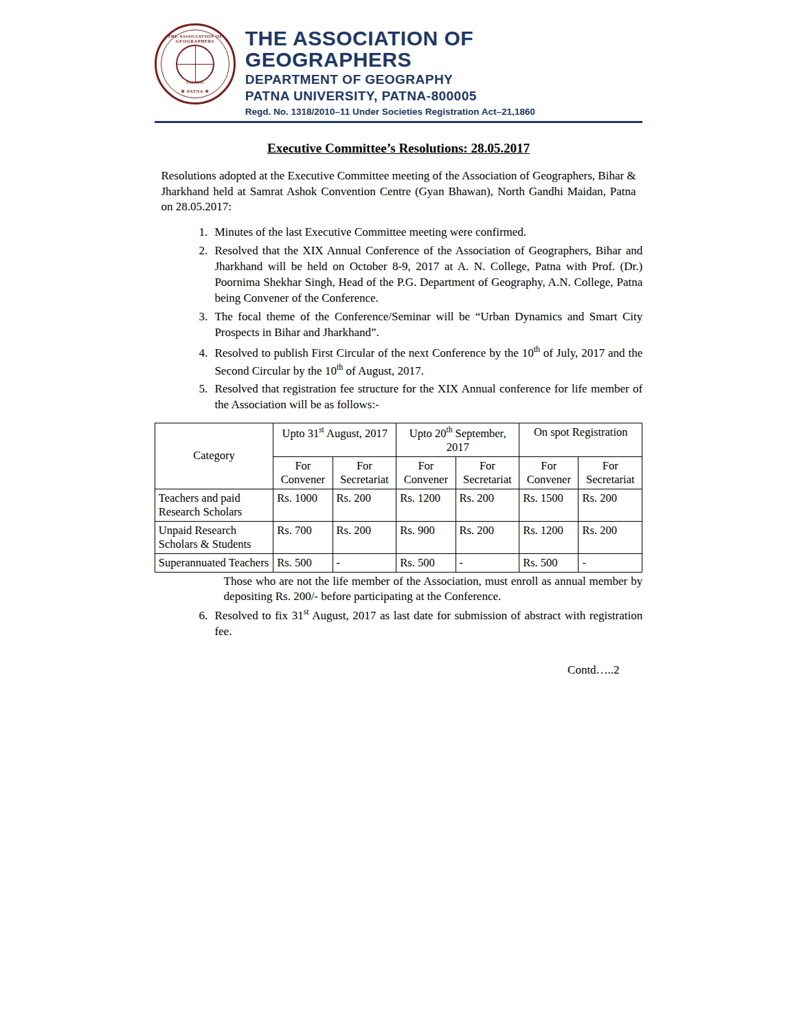The Association of Geographers
Estd. 1999
★ Patna ★
THE ASSOCIATION OF GEOGRAPHERS
DEPARTMENT OF GEOGRAPHY
PATNA UNIVERSITY, PATNA-800005
Regd. No. 1318/2010–11 Under Societies Registration Act–21,1860
Executive Committee’s Resolutions: 28.05.2017
Resolutions adopted at the Executive Committee meeting of the Association of Geographers, Bihar & Jharkhand held at Samrat Ashok Convention Centre (Gyan Bhawan), North Gandhi Maidan, Patna on 28.05.2017:
Minutes of the last Executive Committee meeting were confirmed.
Resolved that the XIX Annual Conference of the Association of Geographers, Bihar and Jharkhand will be held on October 8-9, 2017 at A. N. College, Patna with Prof. (Dr.) Poornima Shekhar Singh, Head of the P.G. Department of Geography, A.N. College, Patna being Convener of the Conference.
The focal theme of the Conference/Seminar will be “Urban Dynamics and Smart City Prospects in Bihar and Jharkhand”.
Resolved to publish First Circular of the next Conference by the 10th of July, 2017 and the Second Circular by the 10th of August, 2017.
Resolved that registration fee structure for the XIX Annual conference for life member of the Association will be as follows:-
| Category | Upto 31 st August, 2017 | Upto 20 th September, 2017 | On spot Registration |
| --- | --- | --- | --- |
| For Convener | For Secretariat | For Convener | For Secretariat | For Convener | For Secretariat |
| Teachers and paid Research Scholars | Rs. 1000 | Rs. 200 | Rs. 1200 | Rs. 200 | Rs. 1500 | Rs. 200 |
| Unpaid Research Scholars & Students | Rs. 700 | Rs. 200 | Rs. 900 | Rs. 200 | Rs. 1200 | Rs. 200 |
| Superannuated Teachers | Rs. 500 | - | Rs. 500 | - | Rs. 500 | - |
Those who are not the life member of the Association, must enroll as annual member by depositing Rs. 200/- before participating at the Conference.
Resolved to fix 31st August, 2017 as last date for submission of abstract with registration fee.
Contd…..2